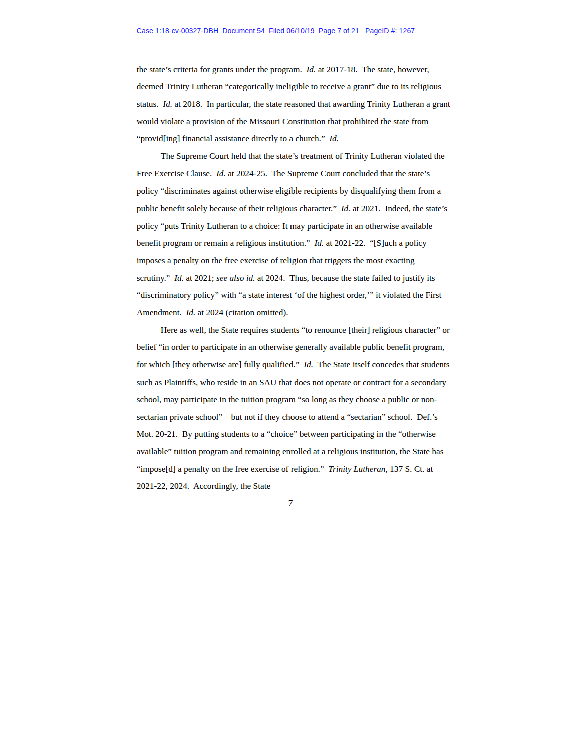Case 1:18-cv-00327-DBH Document 54 Filed 06/10/19 Page 7 of 21 PageID #: 1267
the state’s criteria for grants under the program. Id. at 2017-18. The state, however, deemed Trinity Lutheran “categorically ineligible to receive a grant” due to its religious status. Id. at 2018. In particular, the state reasoned that awarding Trinity Lutheran a grant would violate a provision of the Missouri Constitution that prohibited the state from “provid[ing] financial assistance directly to a church.” Id.
The Supreme Court held that the state’s treatment of Trinity Lutheran violated the Free Exercise Clause. Id. at 2024-25. The Supreme Court concluded that the state’s policy “discriminates against otherwise eligible recipients by disqualifying them from a public benefit solely because of their religious character.” Id. at 2021. Indeed, the state’s policy “puts Trinity Lutheran to a choice: It may participate in an otherwise available benefit program or remain a religious institution.” Id. at 2021-22. “[S]uch a policy imposes a penalty on the free exercise of religion that triggers the most exacting scrutiny.” Id. at 2021; see also id. at 2024. Thus, because the state failed to justify its “discriminatory policy” with “a state interest ‘of the highest order,’” it violated the First Amendment. Id. at 2024 (citation omitted).
Here as well, the State requires students “to renounce [their] religious character” or belief “in order to participate in an otherwise generally available public benefit program, for which [they otherwise are] fully qualified.” Id. The State itself concedes that students such as Plaintiffs, who reside in an SAU that does not operate or contract for a secondary school, may participate in the tuition program “so long as they choose a public or non-sectarian private school”—but not if they choose to attend a “sectarian” school. Def.’s Mot. 20-21. By putting students to a “choice” between participating in the “otherwise available” tuition program and remaining enrolled at a religious institution, the State has “impose[d] a penalty on the free exercise of religion.” Trinity Lutheran, 137 S. Ct. at 2021-22, 2024. Accordingly, the State
7